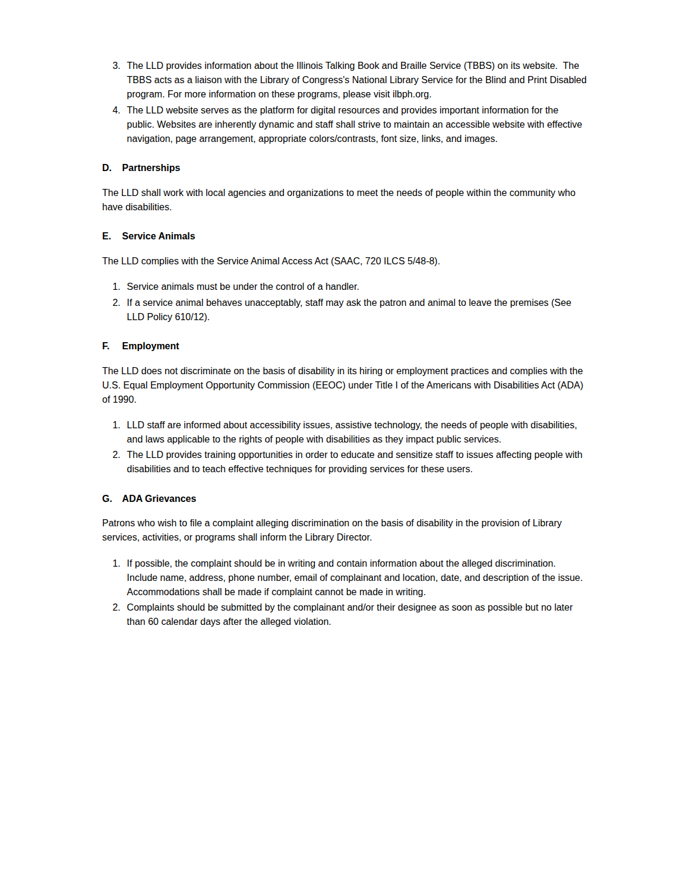The LLD provides information about the Illinois Talking Book and Braille Service (TBBS) on its website. The TBBS acts as a liaison with the Library of Congress's National Library Service for the Blind and Print Disabled program. For more information on these programs, please visit ilbph.org.
The LLD website serves as the platform for digital resources and provides important information for the public. Websites are inherently dynamic and staff shall strive to maintain an accessible website with effective navigation, page arrangement, appropriate colors/contrasts, font size, links, and images.
D. Partnerships
The LLD shall work with local agencies and organizations to meet the needs of people within the community who have disabilities.
E. Service Animals
The LLD complies with the Service Animal Access Act (SAAC, 720 ILCS 5/48-8).
Service animals must be under the control of a handler.
If a service animal behaves unacceptably, staff may ask the patron and animal to leave the premises (See LLD Policy 610/12).
F. Employment
The LLD does not discriminate on the basis of disability in its hiring or employment practices and complies with the U.S. Equal Employment Opportunity Commission (EEOC) under Title I of the Americans with Disabilities Act (ADA) of 1990.
LLD staff are informed about accessibility issues, assistive technology, the needs of people with disabilities, and laws applicable to the rights of people with disabilities as they impact public services.
The LLD provides training opportunities in order to educate and sensitize staff to issues affecting people with disabilities and to teach effective techniques for providing services for these users.
G. ADA Grievances
Patrons who wish to file a complaint alleging discrimination on the basis of disability in the provision of Library services, activities, or programs shall inform the Library Director.
If possible, the complaint should be in writing and contain information about the alleged discrimination. Include name, address, phone number, email of complainant and location, date, and description of the issue. Accommodations shall be made if complaint cannot be made in writing.
Complaints should be submitted by the complainant and/or their designee as soon as possible but no later than 60 calendar days after the alleged violation.